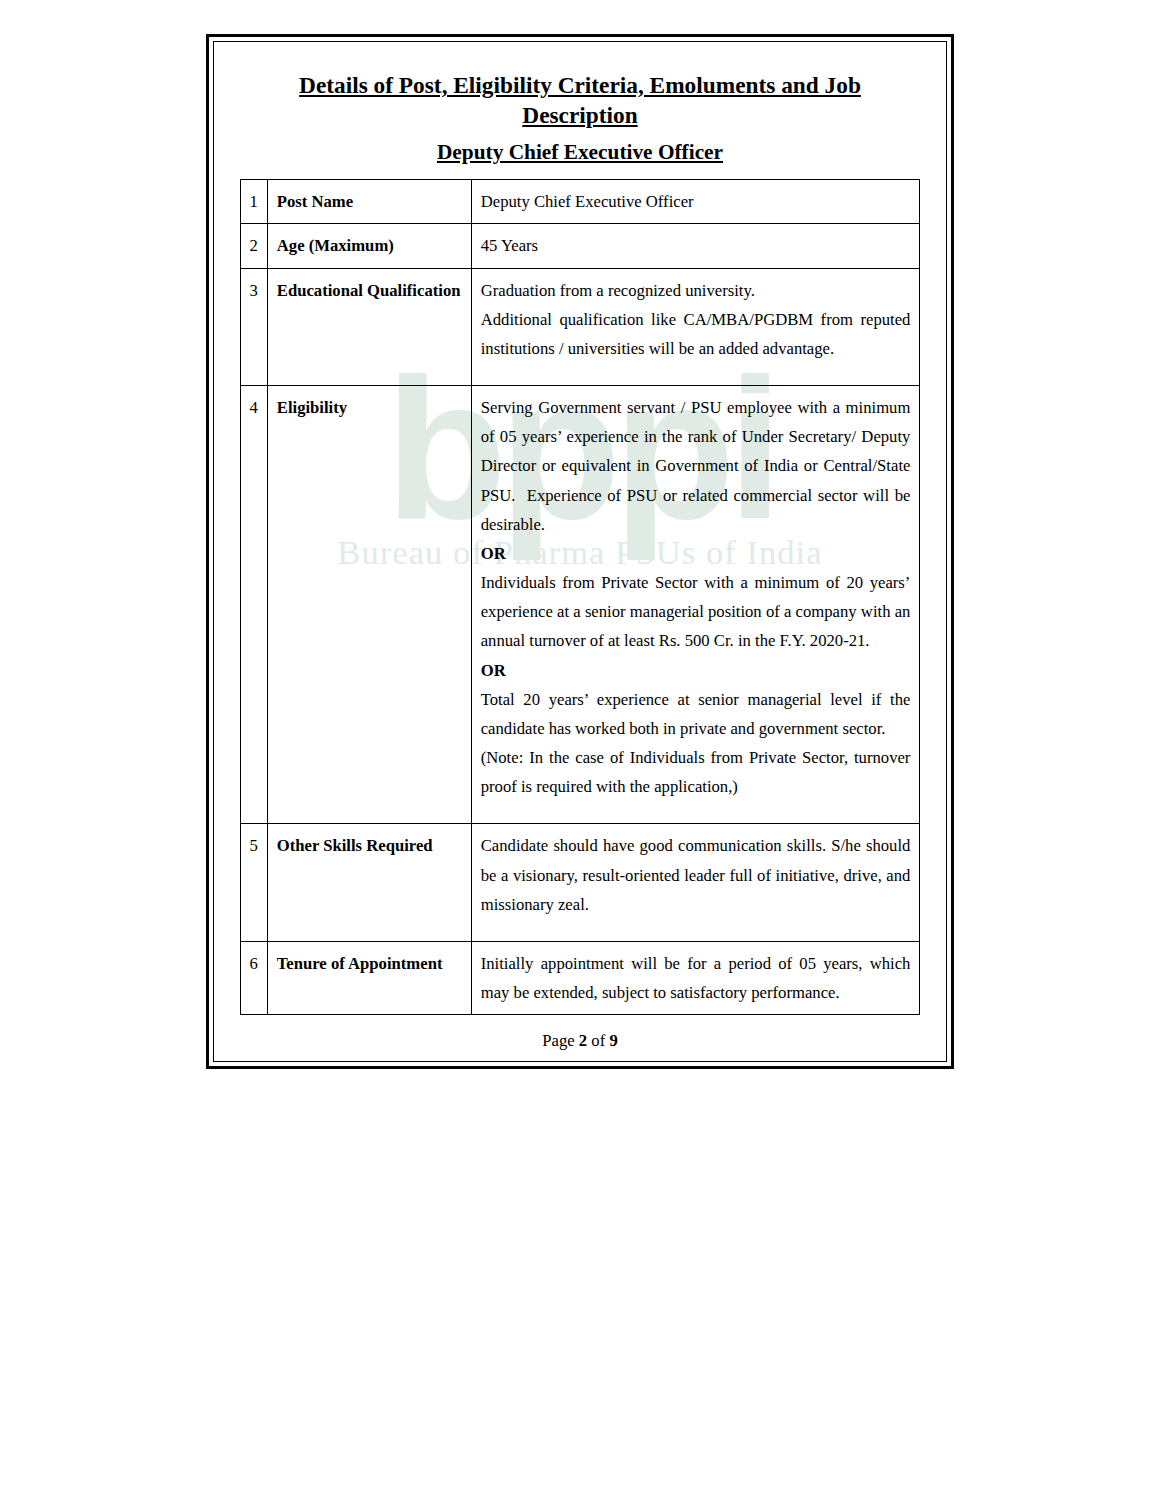bppi
Bureau of Pharma PSUs of India
Details of Post, Eligibility Criteria, Emoluments and Job Description
Deputy Chief Executive Officer
| 1 | Post Name | Deputy Chief Executive Officer |
| 2 | Age (Maximum) | 45 Years |
| 3 | Educational Qualification | Graduation from a recognized university. Additional qualification like CA/MBA/PGDBM from reputed institutions / universities will be an added advantage. |
| 4 | Eligibility | Serving Government servant / PSU employee with a minimum of 05 years’ experience in the rank of Under Secretary/ Deputy Director or equivalent in Government of India or Central/State PSU. Experience of PSU or related commercial sector will be desirable. OR Individuals from Private Sector with a minimum of 20 years’ experience at a senior managerial position of a company with an annual turnover of at least Rs. 500 Cr. in the F.Y. 2020-21. OR Total 20 years’ experience at senior managerial level if the candidate has worked both in private and government sector. (Note: In the case of Individuals from Private Sector, turnover proof is required with the application,) |
| 5 | Other Skills Required | Candidate should have good communication skills. S/he should be a visionary, result-oriented leader full of initiative, drive, and missionary zeal. |
| 6 | Tenure of Appointment | Initially appointment will be for a period of 05 years, which may be extended, subject to satisfactory performance. |
Page 2 of 9